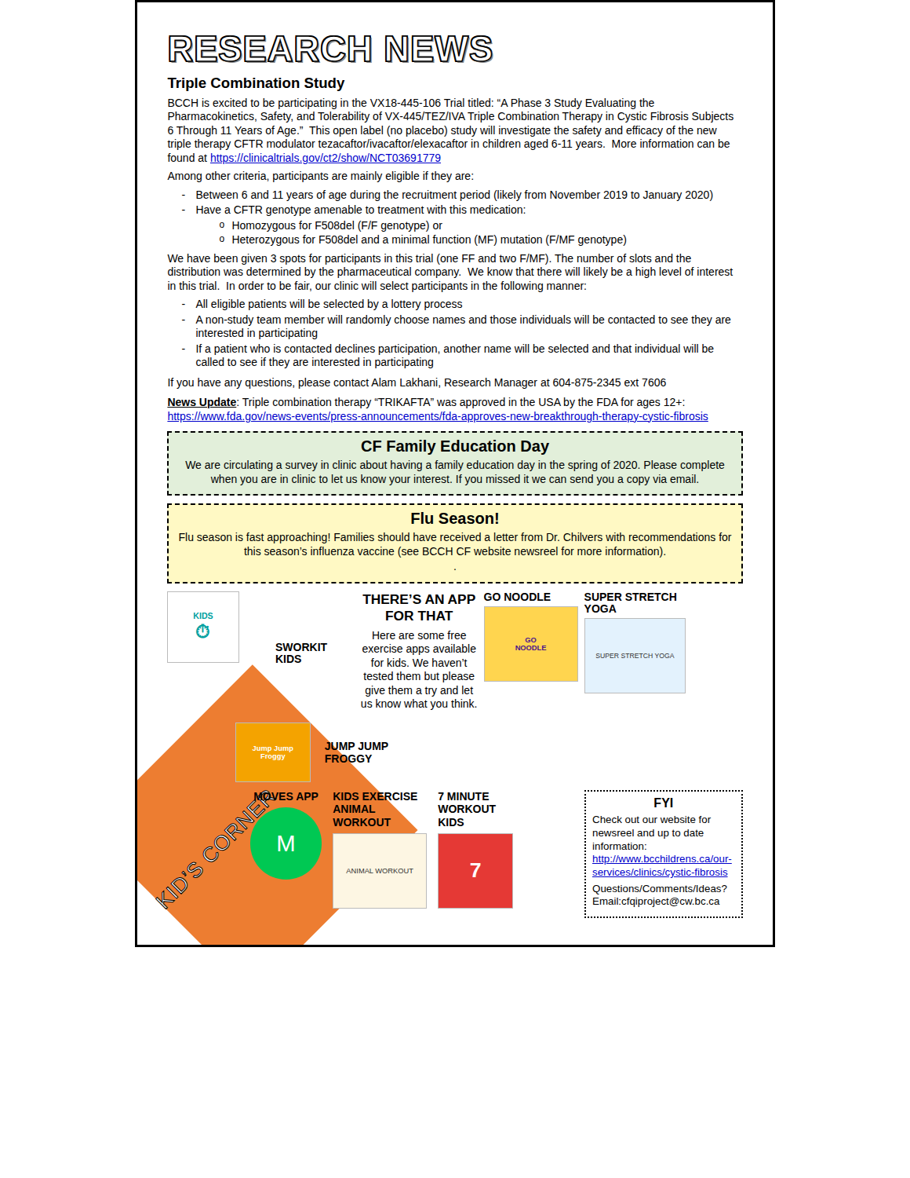RESEARCH NEWS
Triple Combination Study
BCCH is excited to be participating in the VX18-445-106 Trial titled: “A Phase 3 Study Evaluating the Pharmacokinetics, Safety, and Tolerability of VX-445/TEZ/IVA Triple Combination Therapy in Cystic Fibrosis Subjects 6 Through 11 Years of Age.” This open label (no placebo) study will investigate the safety and efficacy of the new triple therapy CFTR modulator tezacaftor/ivacaftor/elexacaftor in children aged 6-11 years. More information can be found at https://clinicaltrials.gov/ct2/show/NCT03691779
Among other criteria, participants are mainly eligible if they are:
Between 6 and 11 years of age during the recruitment period (likely from November 2019 to January 2020)
Have a CFTR genotype amenable to treatment with this medication:
Homozygous for F508del (F/F genotype) or
Heterozygous for F508del and a minimal function (MF) mutation (F/MF genotype)
We have been given 3 spots for participants in this trial (one FF and two F/MF). The number of slots and the distribution was determined by the pharmaceutical company. We know that there will likely be a high level of interest in this trial. In order to be fair, our clinic will select participants in the following manner:
All eligible patients will be selected by a lottery process
A non-study team member will randomly choose names and those individuals will be contacted to see they are interested in participating
If a patient who is contacted declines participation, another name will be selected and that individual will be called to see if they are interested in participating
If you have any questions, please contact Alam Lakhani, Research Manager at 604-875-2345 ext 7606
News Update: Triple combination therapy “TRIKAFTA” was approved in the USA by the FDA for ages 12+:
https://www.fda.gov/news-events/press-announcements/fda-approves-new-breakthrough-therapy-cystic-fibrosis
CF Family Education Day
We are circulating a survey in clinic about having a family education day in the spring of 2020. Please complete when you are in clinic to let us know your interest. If you missed it we can send you a copy via email.
Flu Season!
Flu season is fast approaching! Families should have received a letter from Dr. Chilvers with recommendations for this season’s influenza vaccine (see BCCH CF website newsreel for more information).
.
KID’S CORNER
KIDS
⏱
SWORKIT KIDS
THERE’S AN APP
FOR THAT
Here are some free exercise apps available for kids. We haven’t tested them but please give them a try and let us know what you think.
GO NOODLE
GO
NOODLE
SUPER STRETCH
YOGA
SUPER STRETCH YOGA
Jump Jump
Froggy
JUMP JUMP
FROGGY
MOVES APP
M
KIDS EXERCISE
ANIMAL
WORKOUT
ANIMAL WORKOUT
7 MINUTE
WORKOUT
KIDS
7
FYI
Check out our website for newsreel and up to date information:
http://www.bcchildrens.ca/our-services/clinics/cystic-fibrosis
Questions/Comments/Ideas? Email:cfqiproject@cw.bc.ca